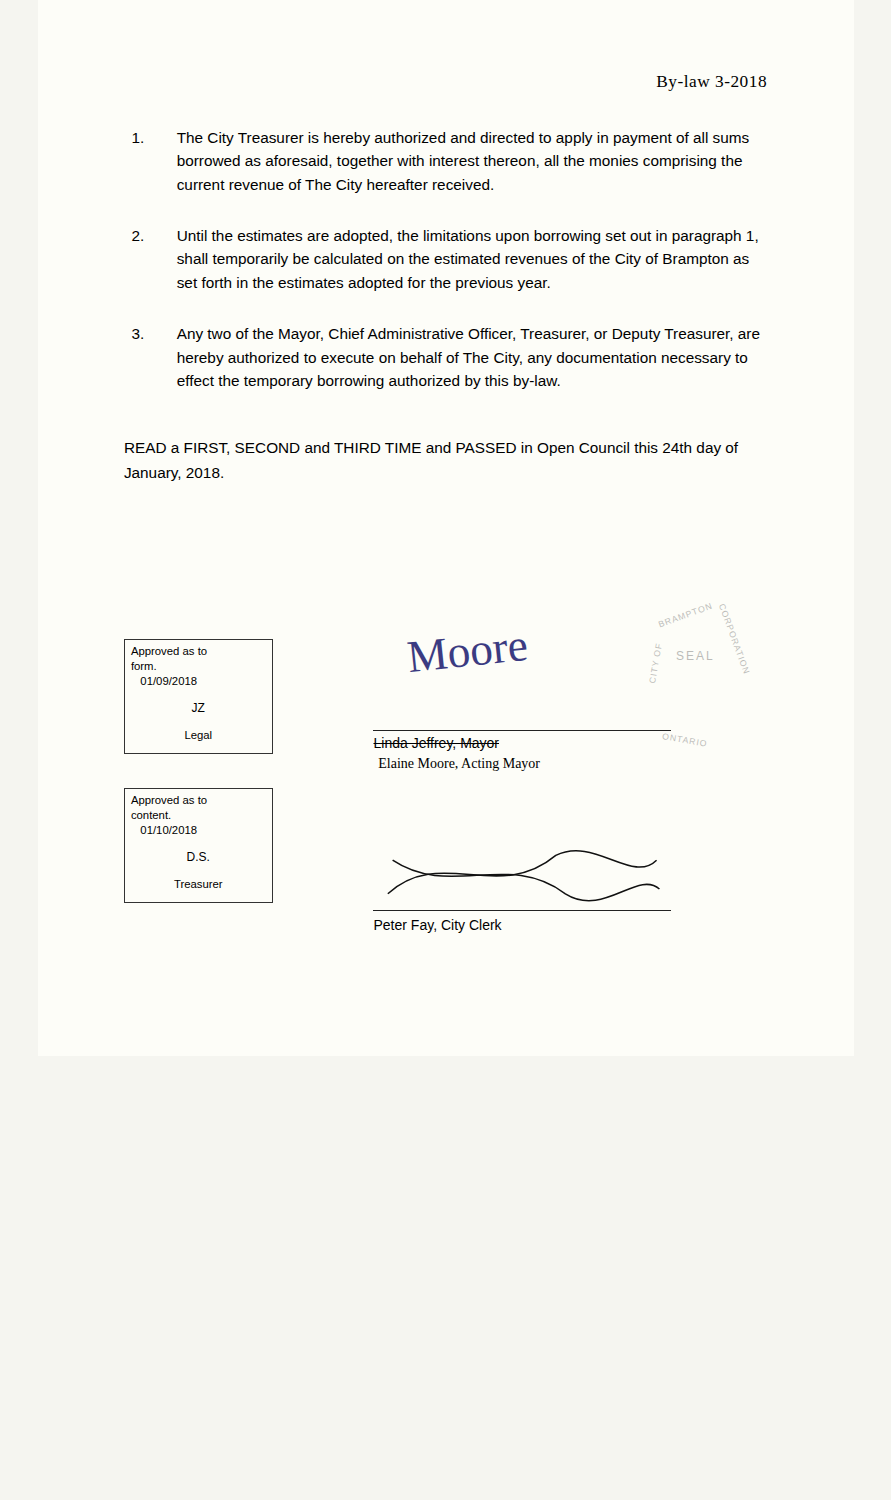By-law 3-2018
The City Treasurer is hereby authorized and directed to apply in payment of all sums borrowed as aforesaid, together with interest thereon, all the monies comprising the current revenue of The City hereafter received.
Until the estimates are adopted, the limitations upon borrowing set out in paragraph 1, shall temporarily be calculated on the estimated revenues of the City of Brampton as set forth in the estimates adopted for the previous year.
Any two of the Mayor, Chief Administrative Officer, Treasurer, or Deputy Treasurer, are hereby authorized to execute on behalf of The City, any documentation necessary to effect the temporary borrowing authorized by this by-law.
READ a FIRST, SECOND and THIRD TIME and PASSED in Open Council this 24th day of January, 2018.
Approved as to form. 01/09/2018
JZ
Legal
Approved as to content. 01/10/2018
D.S.
Treasurer
BRAMPTON CORPORATION ONTARIO CITY OF SEAL
Moore
Linda Jeffrey, Mayor
Elaine Moore, Acting Mayor
Peter Fay, City Clerk